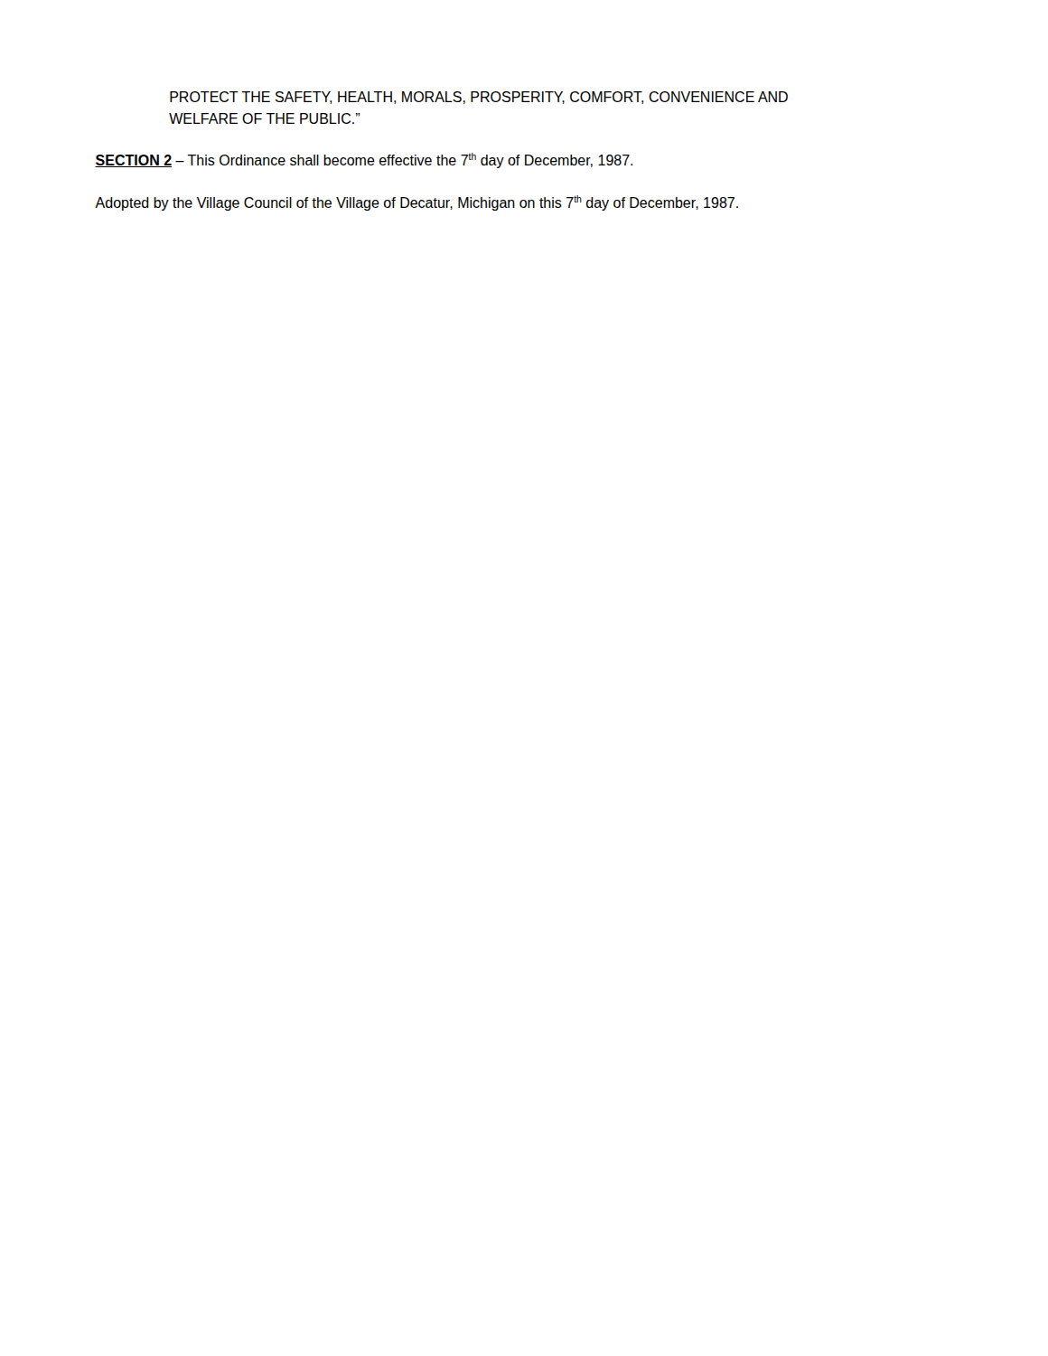Protect the safety, health, morals, prosperity, comfort, convenience and welfare of the public.”
SECTION 2 – This Ordinance shall become effective the 7th day of December, 1987.
Adopted by the Village Council of the Village of Decatur, Michigan on this 7th day of December, 1987.